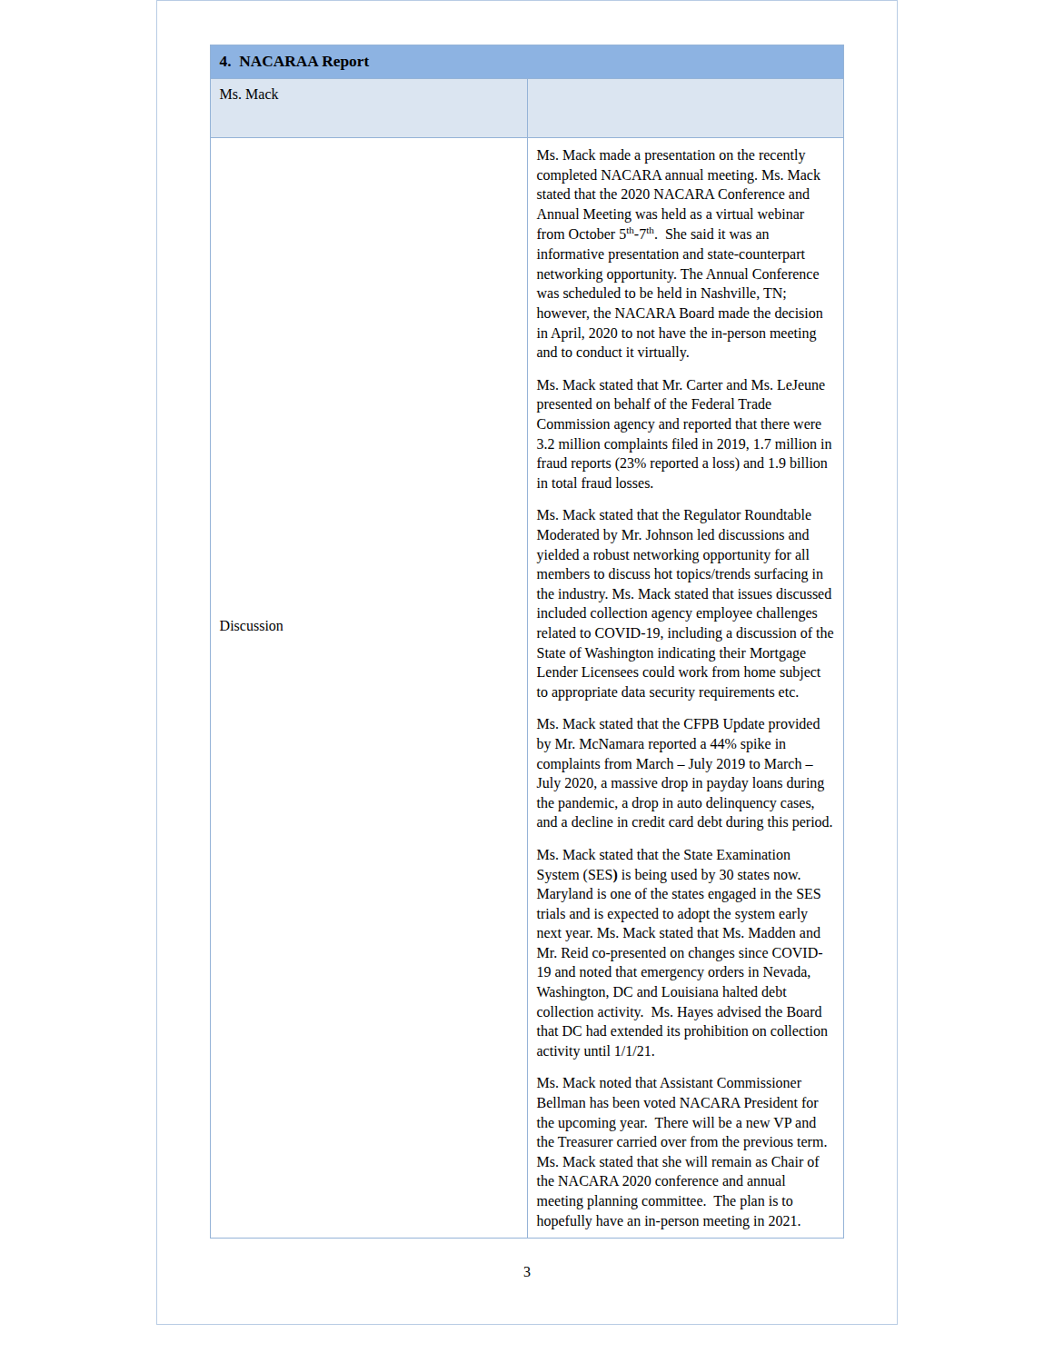| 4. NACARAA Report |
| Ms. Mack | |
| Discussion | Ms. Mack made a presentation on the recently completed NACARA annual meeting. Ms. Mack stated that the 2020 NACARA Conference and Annual Meeting was held as a virtual webinar from October 5 th -7 th . She said it was an informative presentation and state-counterpart networking opportunity. The Annual Conference was scheduled to be held in Nashville, TN; however, the NACARA Board made the decision in April, 2020 to not have the in-person meeting and to conduct it virtually. Ms. Mack stated that Mr. Carter and Ms. LeJeune presented on behalf of the Federal Trade Commission agency and reported that there were 3.2 million complaints filed in 2019, 1.7 million in fraud reports (23% reported a loss) and 1.9 billion in total fraud losses. Ms. Mack stated that the Regulator Roundtable Moderated by Mr. Johnson led discussions and yielded a robust networking opportunity for all members to discuss hot topics/trends surfacing in the industry. Ms. Mack stated that issues discussed included collection agency employee challenges related to COVID-19, including a discussion of the State of Washington indicating their Mortgage Lender Licensees could work from home subject to appropriate data security requirements etc. Ms. Mack stated that the CFPB Update provided by Mr. McNamara reported a 44% spike in complaints from March – July 2019 to March – July 2020, a massive drop in payday loans during the pandemic, a drop in auto delinquency cases, and a decline in credit card debt during this period. Ms. Mack stated that the State Examination System (SES ) is being used by 30 states now. Maryland is one of the states engaged in the SES trials and is expected to adopt the system early next year. Ms. Mack stated that Ms. Madden and Mr. Reid co-presented on changes since COVID-19 and noted that emergency orders in Nevada, Washington, DC and Louisiana halted debt collection activity. Ms. Hayes advised the Board that DC had extended its prohibition on collection activity until 1/1/21. Ms. Mack noted that Assistant Commissioner Bellman has been voted NACARA President for the upcoming year. There will be a new VP and the Treasurer carried over from the previous term. Ms. Mack stated that she will remain as Chair of the NACARA 2020 conference and annual meeting planning committee. The plan is to hopefully have an in-person meeting in 2021. |
3